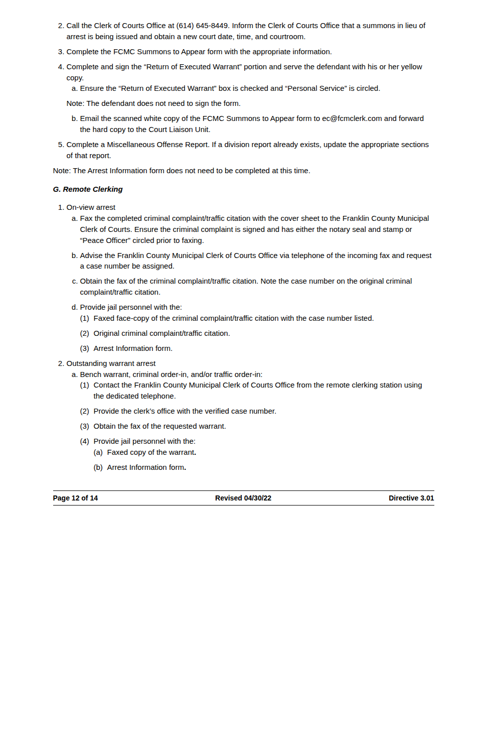Call the Clerk of Courts Office at (614) 645-8449. Inform the Clerk of Courts Office that a summons in lieu of arrest is being issued and obtain a new court date, time, and courtroom.
Complete the FCMC Summons to Appear form with the appropriate information.
Complete and sign the “Return of Executed Warrant” portion and serve the defendant with his or her yellow copy.
Ensure the “Return of Executed Warrant” box is checked and “Personal Service” is circled.
Note: The defendant does not need to sign the form.
Email the scanned white copy of the FCMC Summons to Appear form to ec@fcmclerk.com and forward the hard copy to the Court Liaison Unit.
Complete a Miscellaneous Offense Report. If a division report already exists, update the appropriate sections of that report.
Note: The Arrest Information form does not need to be completed at this time.
G. Remote Clerking
On-view arrest
Fax the completed criminal complaint/traffic citation with the cover sheet to the Franklin County Municipal Clerk of Courts. Ensure the criminal complaint is signed and has either the notary seal and stamp or “Peace Officer” circled prior to faxing.
Advise the Franklin County Municipal Clerk of Courts Office via telephone of the incoming fax and request a case number be assigned.
Obtain the fax of the criminal complaint/traffic citation. Note the case number on the original criminal complaint/traffic citation.
Provide jail personnel with the:
(1) Faxed face-copy of the criminal complaint/traffic citation with the case number listed.
(2) Original criminal complaint/traffic citation.
(3) Arrest Information form.
Outstanding warrant arrest
Bench warrant, criminal order-in, and/or traffic order-in:
(1) Contact the Franklin County Municipal Clerk of Courts Office from the remote clerking station using the dedicated telephone.
(2) Provide the clerk’s office with the verified case number.
(3) Obtain the fax of the requested warrant.
(4) Provide jail personnel with the:
(a) Faxed copy of the warrant.
(b) Arrest Information form.
Page 12 of 14 Revised 04/30/22 Directive 3.01